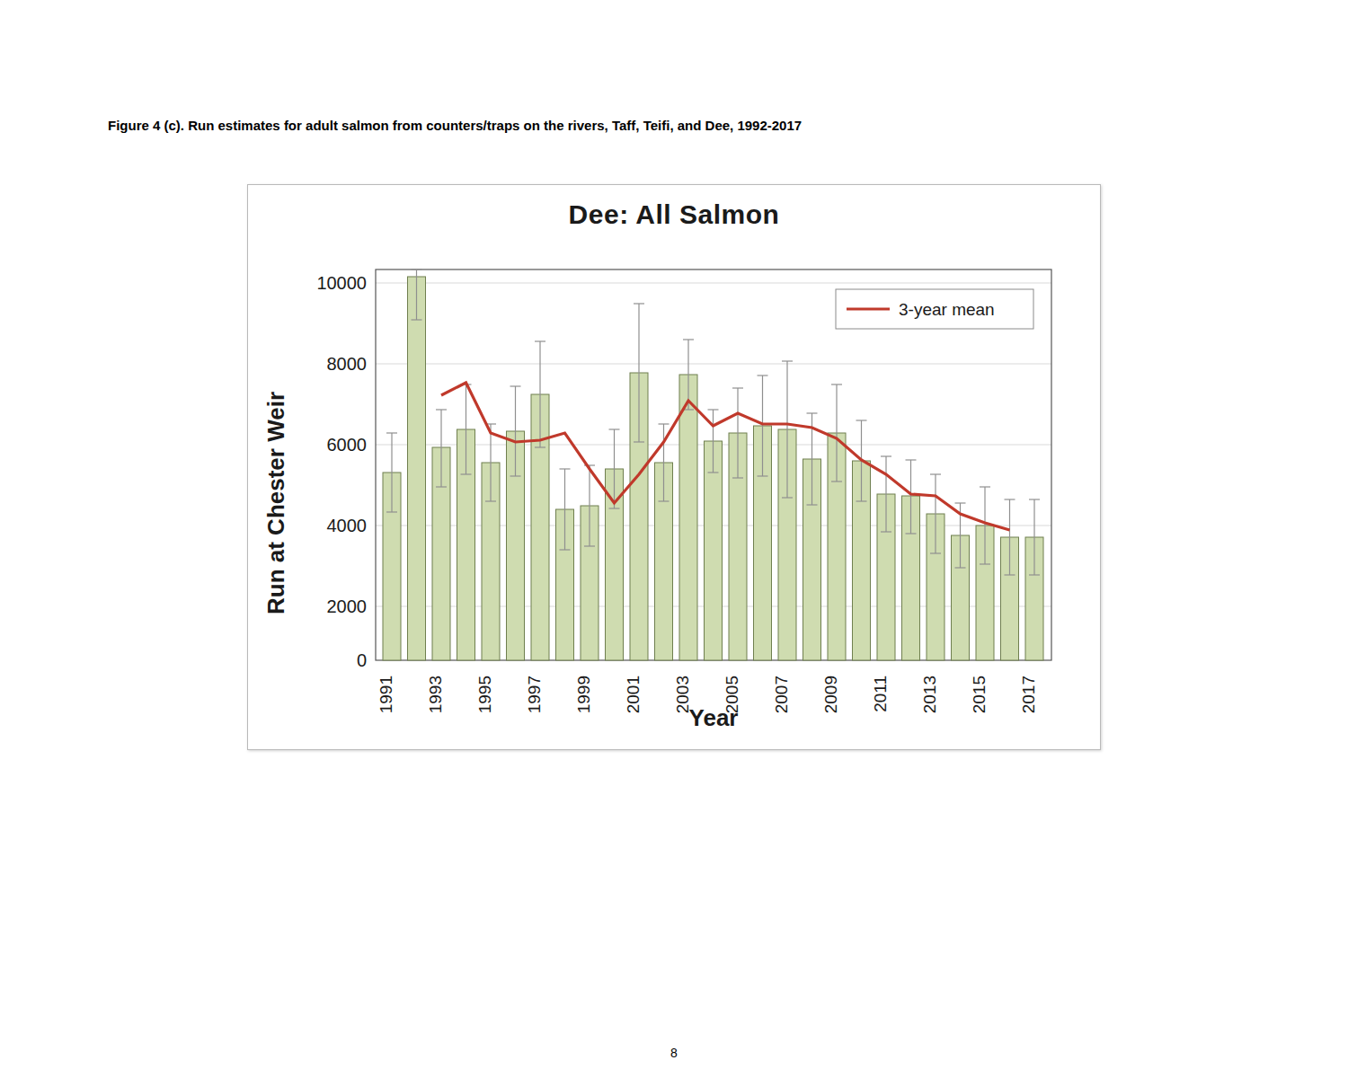Figure 4 (c). Run estimates for adult salmon from counters/traps on the rivers, Taff, Teifi, and Dee, 1992-2017
Dee: All Salmon
Run at Chester Weir 10000 8000 6000 4000 2000 0 3-year mean 1991 1993 1995 1997 1999 2001 2003 2005 2007 2009 2011 2013 2015 2017 Year
8